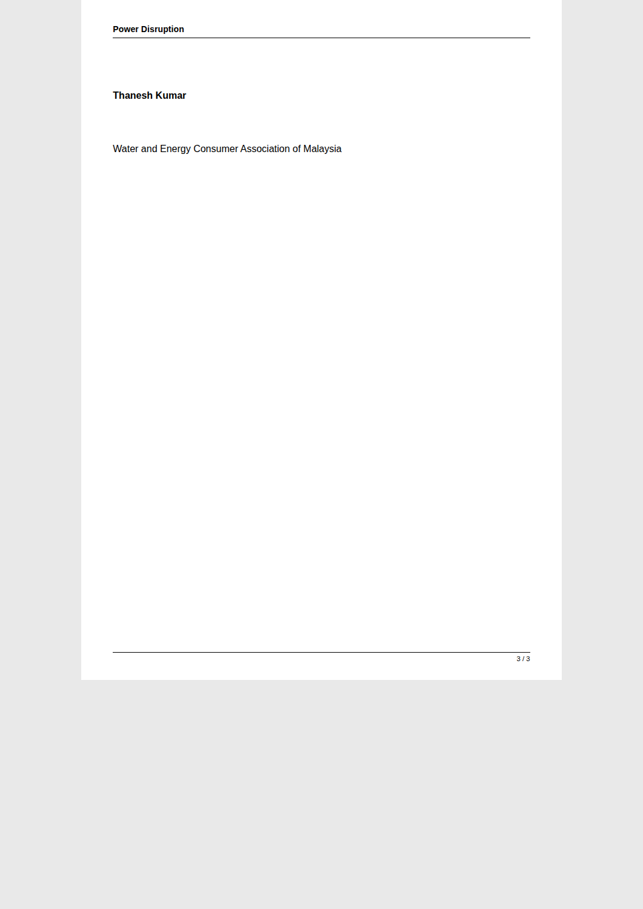Power Disruption
Thanesh Kumar
Water and Energy Consumer Association of Malaysia
3 / 3